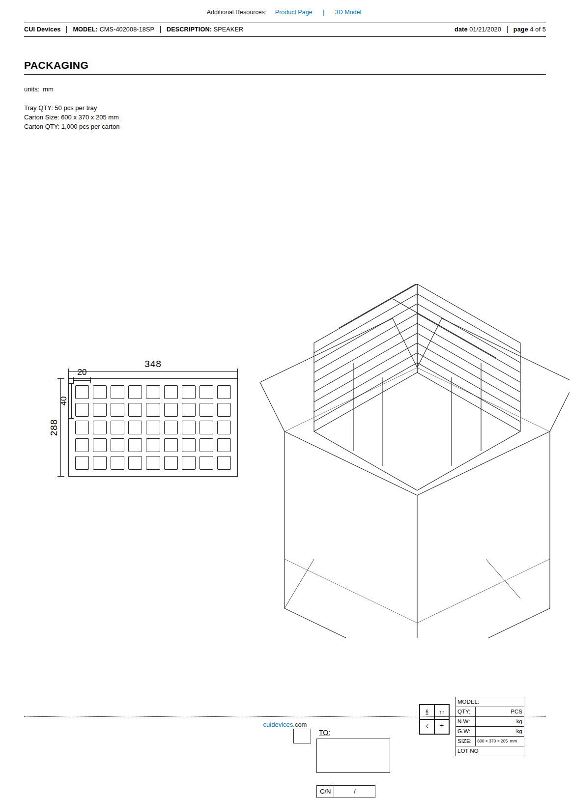Additional Resources: Product Page | 3D Model
CUI Devices
MODEL: CMS-402008-18SP
DESCRIPTION: SPEAKER
date 01/21/2020
page 4 of 5
PACKAGING
units: mm
Tray QTY: 50 pcs per tray
Carton Size: 600 x 370 x 205 mm
Carton QTY: 1,000 pcs per carton
348
20
288
40
TO:
C/N /
6
↑↑
☇
☂
| MODEL: |
| QTY: | PCS |
| N.W: | kg |
| G.W: | kg |
| SIZE: | 600 × 370 × 205 mm |
| LOT NO |
cuidevices.com